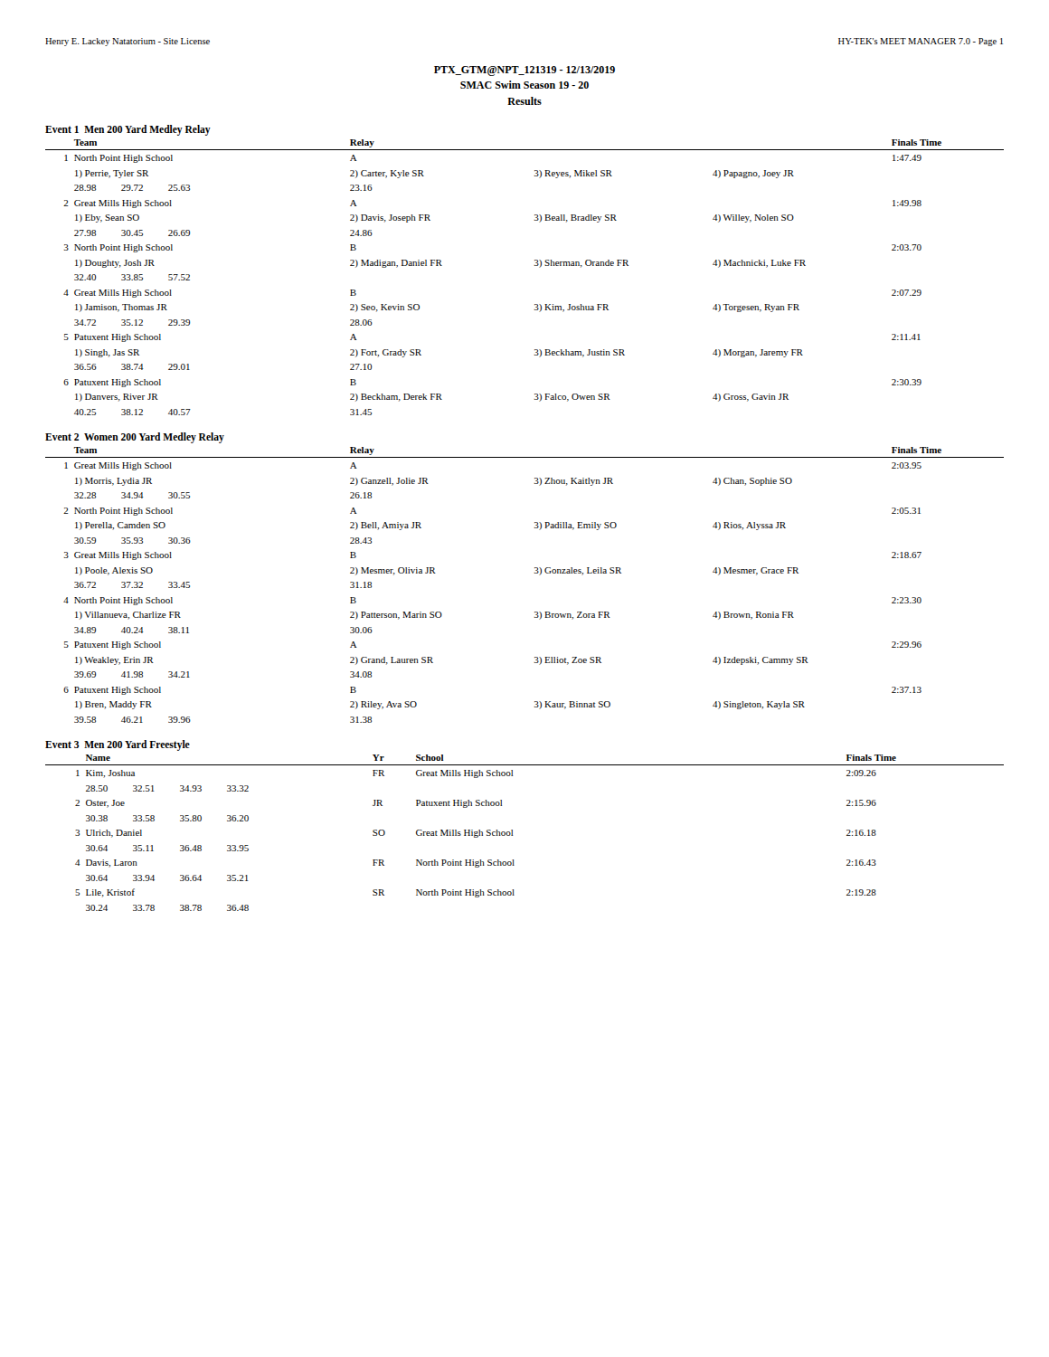Henry E. Lackey Natatorium - Site License
HY-TEK's MEET MANAGER 7.0 - Page 1
PTX_GTM@NPT_121319 - 12/13/2019
SMAC Swim Season 19 - 20
Results
Event 1 Men 200 Yard Medley Relay
| | Team | Relay | | | Finals Time |
| --- | --- | --- | --- | --- | --- |
| 1 | North Point High School | A | | | 1:47.49 |
| | 1) Perrie, Tyler SR | 2) Carter, Kyle SR | 3) Reyes, Mikel SR | 4) Papagno, Joey JR | |
| | 28.98 29.72 25.63 | 23.16 | | | |
| 2 | Great Mills High School | A | | | 1:49.98 |
| | 1) Eby, Sean SO | 2) Davis, Joseph FR | 3) Beall, Bradley SR | 4) Willey, Nolen SO | |
| | 27.98 30.45 26.69 | 24.86 | | | |
| 3 | North Point High School | B | | | 2:03.70 |
| | 1) Doughty, Josh JR | 2) Madigan, Daniel FR | 3) Sherman, Orande FR | 4) Machnicki, Luke FR | |
| | 32.40 33.85 57.52 | | | | |
| 4 | Great Mills High School | B | | | 2:07.29 |
| | 1) Jamison, Thomas JR | 2) Seo, Kevin SO | 3) Kim, Joshua FR | 4) Torgesen, Ryan FR | |
| | 34.72 35.12 29.39 | 28.06 | | | |
| 5 | Patuxent High School | A | | | 2:11.41 |
| | 1) Singh, Jas SR | 2) Fort, Grady SR | 3) Beckham, Justin SR | 4) Morgan, Jaremy FR | |
| | 36.56 38.74 29.01 | 27.10 | | | |
| 6 | Patuxent High School | B | | | 2:30.39 |
| | 1) Danvers, River JR | 2) Beckham, Derek FR | 3) Falco, Owen SR | 4) Gross, Gavin JR | |
| | 40.25 38.12 40.57 | 31.45 | | | |
Event 2 Women 200 Yard Medley Relay
| | Team | Relay | | | Finals Time |
| --- | --- | --- | --- | --- | --- |
| 1 | Great Mills High School | A | | | 2:03.95 |
| | 1) Morris, Lydia JR | 2) Ganzell, Jolie JR | 3) Zhou, Kaitlyn JR | 4) Chan, Sophie SO | |
| | 32.28 34.94 30.55 | 26.18 | | | |
| 2 | North Point High School | A | | | 2:05.31 |
| | 1) Perella, Camden SO | 2) Bell, Amiya JR | 3) Padilla, Emily SO | 4) Rios, Alyssa JR | |
| | 30.59 35.93 30.36 | 28.43 | | | |
| 3 | Great Mills High School | B | | | 2:18.67 |
| | 1) Poole, Alexis SO | 2) Mesmer, Olivia JR | 3) Gonzales, Leila SR | 4) Mesmer, Grace FR | |
| | 36.72 37.32 33.45 | 31.18 | | | |
| 4 | North Point High School | B | | | 2:23.30 |
| | 1) Villanueva, Charlize FR | 2) Patterson, Marin SO | 3) Brown, Zora FR | 4) Brown, Ronia FR | |
| | 34.89 40.24 38.11 | 30.06 | | | |
| 5 | Patuxent High School | A | | | 2:29.96 |
| | 1) Weakley, Erin JR | 2) Grand, Lauren SR | 3) Elliot, Zoe SR | 4) Izdepski, Cammy SR | |
| | 39.69 41.98 34.21 | 34.08 | | | |
| 6 | Patuxent High School | B | | | 2:37.13 |
| | 1) Bren, Maddy FR | 2) Riley, Ava SO | 3) Kaur, Binnat SO | 4) Singleton, Kayla SR | |
| | 39.58 46.21 39.96 | 31.38 | | | |
Event 3 Men 200 Yard Freestyle
| | Name | Yr | School | Finals Time |
| --- | --- | --- | --- | --- |
| 1 | Kim, Joshua | FR | Great Mills High School | 2:09.26 |
| | 28.50 32.51 34.93 33.32 |
| 2 | Oster, Joe | JR | Patuxent High School | 2:15.96 |
| | 30.38 33.58 35.80 36.20 |
| 3 | Ulrich, Daniel | SO | Great Mills High School | 2:16.18 |
| | 30.64 35.11 36.48 33.95 |
| 4 | Davis, Laron | FR | North Point High School | 2:16.43 |
| | 30.64 33.94 36.64 35.21 |
| 5 | Lile, Kristof | SR | North Point High School | 2:19.28 |
| | 30.24 33.78 38.78 36.48 |